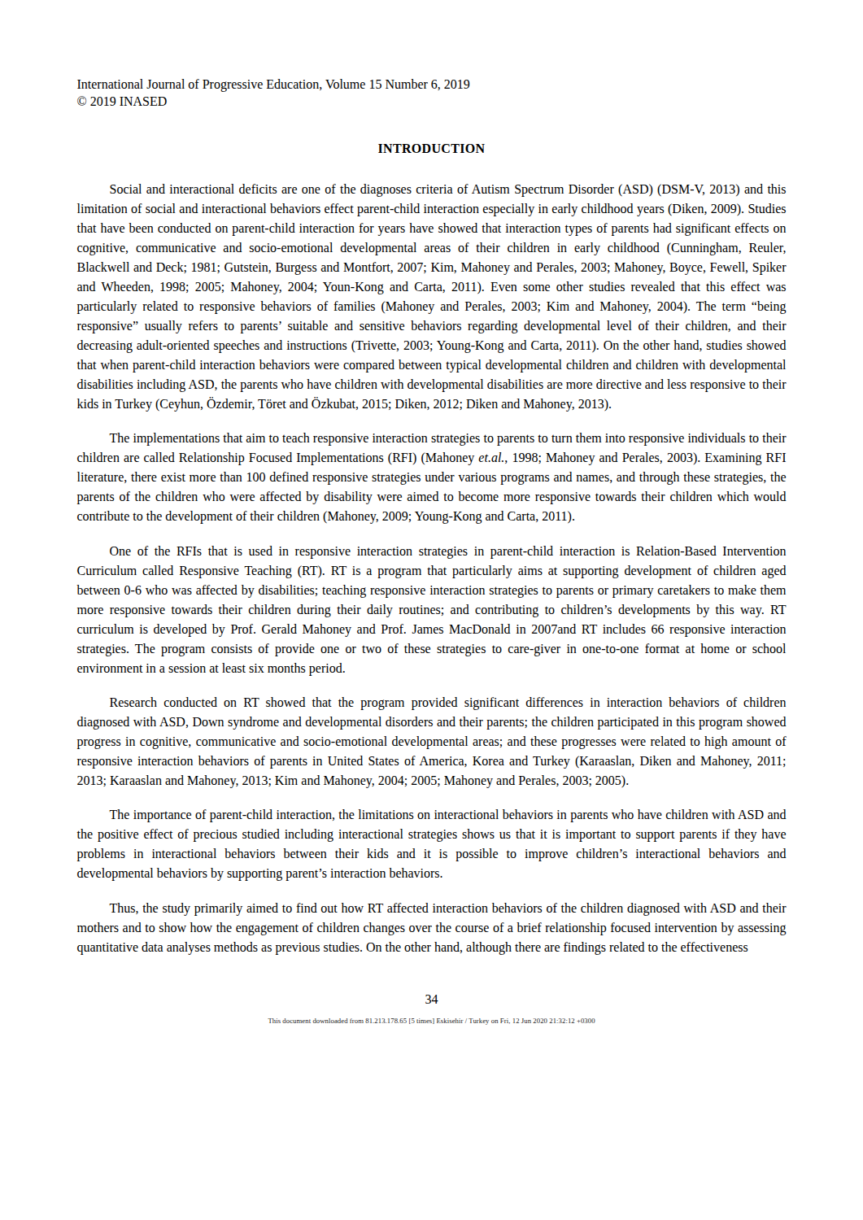International Journal of Progressive Education, Volume 15 Number 6, 2019
© 2019 INASED
INTRODUCTION
Social and interactional deficits are one of the diagnoses criteria of Autism Spectrum Disorder (ASD) (DSM-V, 2013) and this limitation of social and interactional behaviors effect parent-child interaction especially in early childhood years (Diken, 2009). Studies that have been conducted on parent-child interaction for years have showed that interaction types of parents had significant effects on cognitive, communicative and socio-emotional developmental areas of their children in early childhood (Cunningham, Reuler, Blackwell and Deck; 1981; Gutstein, Burgess and Montfort, 2007; Kim, Mahoney and Perales, 2003; Mahoney, Boyce, Fewell, Spiker and Wheeden, 1998; 2005; Mahoney, 2004; Youn-Kong and Carta, 2011). Even some other studies revealed that this effect was particularly related to responsive behaviors of families (Mahoney and Perales, 2003; Kim and Mahoney, 2004). The term “being responsive” usually refers to parents’ suitable and sensitive behaviors regarding developmental level of their children, and their decreasing adult-oriented speeches and instructions (Trivette, 2003; Young-Kong and Carta, 2011). On the other hand, studies showed that when parent-child interaction behaviors were compared between typical developmental children and children with developmental disabilities including ASD, the parents who have children with developmental disabilities are more directive and less responsive to their kids in Turkey (Ceyhun, Özdemir, Töret and Özkubat, 2015; Diken, 2012; Diken and Mahoney, 2013).
The implementations that aim to teach responsive interaction strategies to parents to turn them into responsive individuals to their children are called Relationship Focused Implementations (RFI) (Mahoney et.al., 1998; Mahoney and Perales, 2003). Examining RFI literature, there exist more than 100 defined responsive strategies under various programs and names, and through these strategies, the parents of the children who were affected by disability were aimed to become more responsive towards their children which would contribute to the development of their children (Mahoney, 2009; Young-Kong and Carta, 2011).
One of the RFIs that is used in responsive interaction strategies in parent-child interaction is Relation-Based Intervention Curriculum called Responsive Teaching (RT). RT is a program that particularly aims at supporting development of children aged between 0-6 who was affected by disabilities; teaching responsive interaction strategies to parents or primary caretakers to make them more responsive towards their children during their daily routines; and contributing to children’s developments by this way. RT curriculum is developed by Prof. Gerald Mahoney and Prof. James MacDonald in 2007and RT includes 66 responsive interaction strategies. The program consists of provide one or two of these strategies to care-giver in one-to-one format at home or school environment in a session at least six months period.
Research conducted on RT showed that the program provided significant differences in interaction behaviors of children diagnosed with ASD, Down syndrome and developmental disorders and their parents; the children participated in this program showed progress in cognitive, communicative and socio-emotional developmental areas; and these progresses were related to high amount of responsive interaction behaviors of parents in United States of America, Korea and Turkey (Karaaslan, Diken and Mahoney, 2011; 2013; Karaaslan and Mahoney, 2013; Kim and Mahoney, 2004; 2005; Mahoney and Perales, 2003; 2005).
The importance of parent-child interaction, the limitations on interactional behaviors in parents who have children with ASD and the positive effect of precious studied including interactional strategies shows us that it is important to support parents if they have problems in interactional behaviors between their kids and it is possible to improve children’s interactional behaviors and developmental behaviors by supporting parent’s interaction behaviors.
Thus, the study primarily aimed to find out how RT affected interaction behaviors of the children diagnosed with ASD and their mothers and to show how the engagement of children changes over the course of a brief relationship focused intervention by assessing quantitative data analyses methods as previous studies. On the other hand, although there are findings related to the effectiveness
34
This document downloaded from 81.213.178.65 [5 times] Eskisehir / Turkey on Fri, 12 Jun 2020 21:32:12 +0300